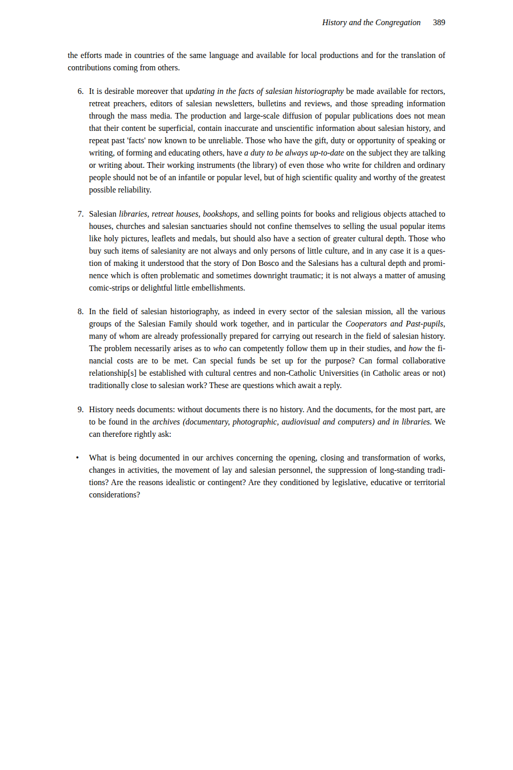History and the Congregation 389
the efforts made in countries of the same language and available for local productions and for the translation of contributions coming from others.
It is desirable moreover that updating in the facts of salesian historiography be made available for rectors, retreat preachers, editors of salesian newsletters, bulletins and reviews, and those spreading information through the mass media. The production and large-scale diffusion of popular publications does not mean that their content be superficial, contain inaccurate and unscientific information about salesian history, and repeat past 'facts' now known to be unreliable. Those who have the gift, duty or opportunity of speaking or writing, of forming and educating others, have a duty to be always up-to-date on the subject they are talking or writing about. Their working instruments (the library) of even those who write for children and ordinary people should not be of an infantile or popular level, but of high scientific quality and worthy of the greatest possible reliability.
Salesian libraries, retreat houses, bookshops, and selling points for books and religious objects attached to houses, churches and salesian sanctuaries should not confine themselves to selling the usual popular items like holy pictures, leaflets and medals, but should also have a section of greater cultural depth. Those who buy such items of salesianity are not always and only persons of little culture, and in any case it is a question of making it understood that the story of Don Bosco and the Salesians has a cultural depth and prominence which is often problematic and sometimes downright traumatic; it is not always a matter of amusing comic-strips or delightful little embellishments.
In the field of salesian historiography, as indeed in every sector of the salesian mission, all the various groups of the Salesian Family should work together, and in particular the Cooperators and Past-pupils, many of whom are already professionally prepared for carrying out research in the field of salesian history. The problem necessarily arises as to who can competently follow them up in their studies, and how the financial costs are to be met. Can special funds be set up for the purpose? Can formal collaborative relationship[s] be established with cultural centres and non-Catholic Universities (in Catholic areas or not) traditionally close to salesian work? These are questions which await a reply.
History needs documents: without documents there is no history. And the documents, for the most part, are to be found in the archives (documentary, photographic, audiovisual and computers) and in libraries. We can therefore rightly ask:
What is being documented in our archives concerning the opening, closing and transformation of works, changes in activities, the movement of lay and salesian personnel, the suppression of long-standing traditions? Are the reasons idealistic or contingent? Are they conditioned by legislative, educative or territorial considerations?